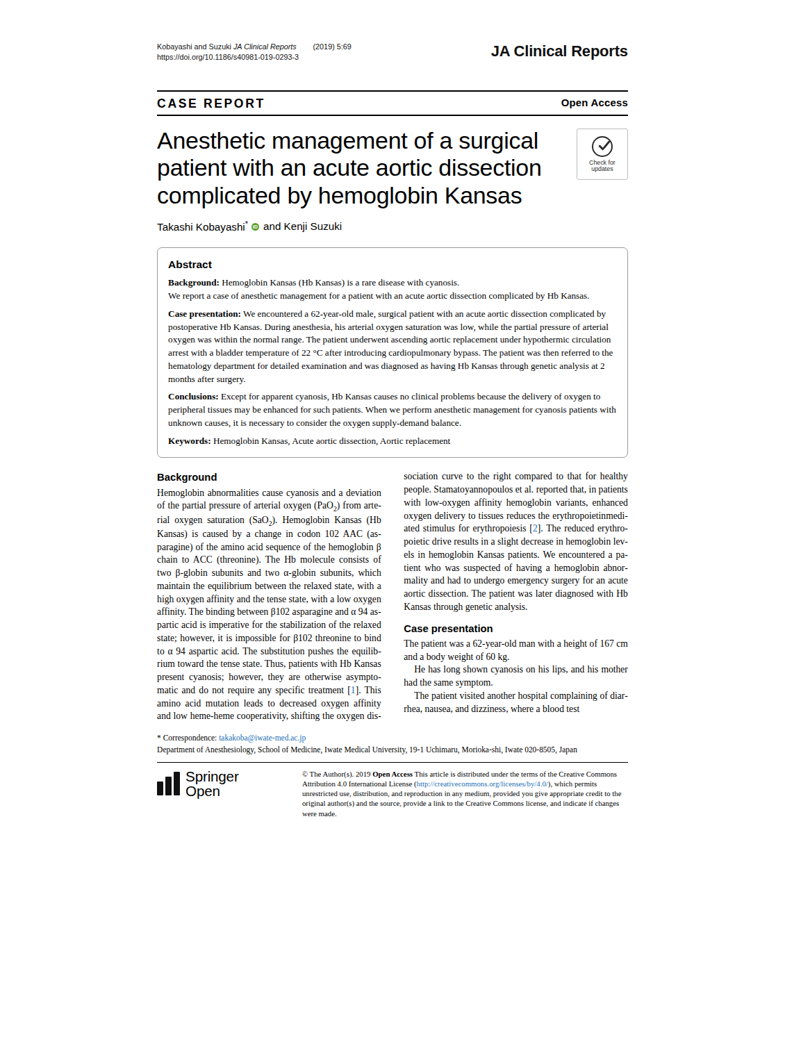Kobayashi and Suzuki JA Clinical Reports (2019) 5:69
https://doi.org/10.1186/s40981-019-0293-3
JA Clinical Reports
CASE REPORT
Open Access
Anesthetic management of a surgical patient with an acute aortic dissection complicated by hemoglobin Kansas
Check for
updates
Takashi Kobayashi* and Kenji Suzuki
Abstract
Background: Hemoglobin Kansas (Hb Kansas) is a rare disease with cyanosis.
We report a case of anesthetic management for a patient with an acute aortic dissection complicated by Hb Kansas.
Case presentation: We encountered a 62-year-old male, surgical patient with an acute aortic dissection complicated by postoperative Hb Kansas. During anesthesia, his arterial oxygen saturation was low, while the partial pressure of arterial oxygen was within the normal range. The patient underwent ascending aortic replacement under hypothermic circulation arrest with a bladder temperature of 22 °C after introducing cardiopulmonary bypass. The patient was then referred to the hematology department for detailed examination and was diagnosed as having Hb Kansas through genetic analysis at 2 months after surgery.
Conclusions: Except for apparent cyanosis, Hb Kansas causes no clinical problems because the delivery of oxygen to peripheral tissues may be enhanced for such patients. When we perform anesthetic management for cyanosis patients with unknown causes, it is necessary to consider the oxygen supply-demand balance.
Keywords: Hemoglobin Kansas, Acute aortic dissection, Aortic replacement
Background
Hemoglobin abnormalities cause cyanosis and a deviation of the partial pressure of arterial oxygen (PaO2) from arterial oxygen saturation (SaO2). Hemoglobin Kansas (Hb Kansas) is caused by a change in codon 102 AAC (asparagine) of the amino acid sequence of the hemoglobin β chain to ACC (threonine). The Hb molecule consists of two β-globin subunits and two α-globin subunits, which maintain the equilibrium between the relaxed state, with a high oxygen affinity and the tense state, with a low oxygen affinity. The binding between β102 asparagine and α 94 aspartic acid is imperative for the stabilization of the relaxed state; however, it is impossible for β102 threonine to bind to α 94 aspartic acid. The substitution pushes the equilibrium toward the tense state. Thus, patients with Hb Kansas present cyanosis; however, they are otherwise asymptomatic and do not require any specific treatment [1]. This amino acid mutation leads to decreased oxygen affinity and low heme-heme cooperativity, shifting the oxygen dissociation curve to the right compared to that for healthy people. Stamatoyannopoulos et al. reported that, in patients with low-oxygen affinity hemoglobin variants, enhanced oxygen delivery to tissues reduces the erythropoietinmediated stimulus for erythropoiesis [2]. The reduced erythropoietic drive results in a slight decrease in hemoglobin levels in hemoglobin Kansas patients. We encountered a patient who was suspected of having a hemoglobin abnormality and had to undergo emergency surgery for an acute aortic dissection. The patient was later diagnosed with Hb Kansas through genetic analysis.
Case presentation
The patient was a 62-year-old man with a height of 167 cm and a body weight of 60 kg.
He has long shown cyanosis on his lips, and his mother had the same symptom.
The patient visited another hospital complaining of diarrhea, nausea, and dizziness, where a blood test
* Correspondence: takakoba@iwate-med.ac.jp
Department of Anesthesiology, School of Medicine, Iwate Medical University, 19-1 Uchimaru, Morioka-shi, Iwate 020-8505, Japan
Springer
Open
© The Author(s). 2019 Open Access This article is distributed under the terms of the Creative Commons Attribution 4.0 International License (http://creativecommons.org/licenses/by/4.0/), which permits unrestricted use, distribution, and reproduction in any medium, provided you give appropriate credit to the original author(s) and the source, provide a link to the Creative Commons license, and indicate if changes were made.